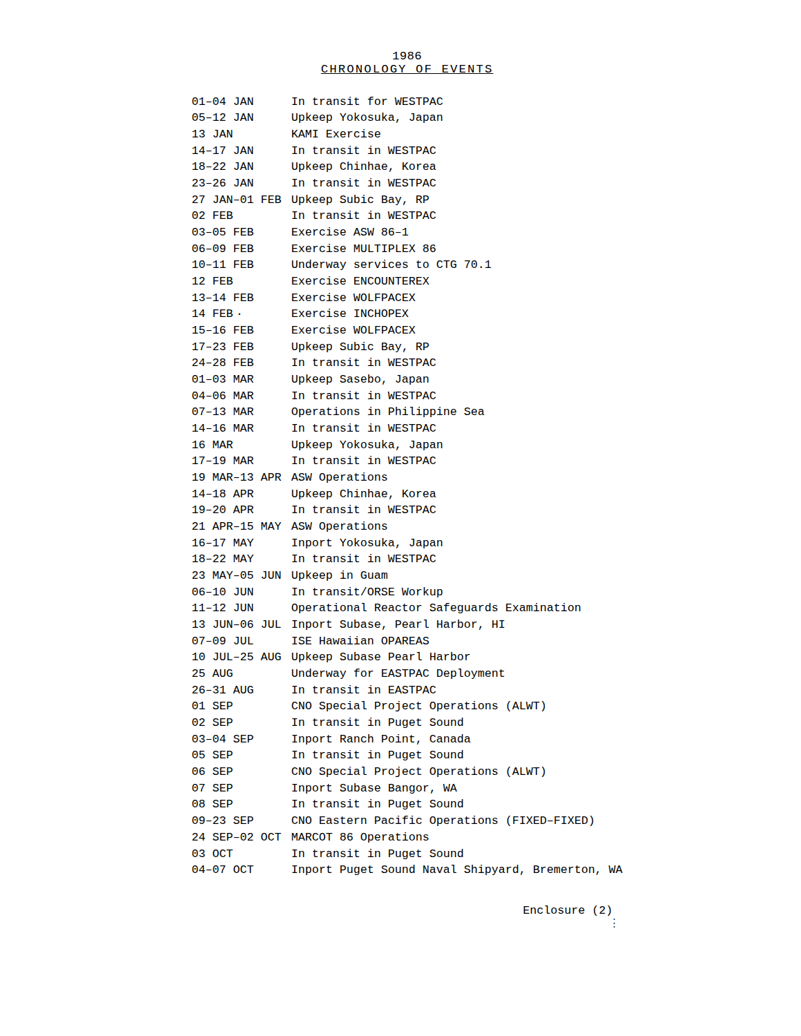1986
CHRONOLOGY OF EVENTS
| 01–04 JAN | In transit for WESTPAC |
| 05–12 JAN | Upkeep Yokosuka, Japan |
| 13 JAN | KAMI Exercise |
| 14–17 JAN | In transit in WESTPAC |
| 18–22 JAN | Upkeep Chinhae, Korea |
| 23–26 JAN | In transit in WESTPAC |
| 27 JAN–01 FEB | Upkeep Subic Bay, RP |
| 02 FEB | In transit in WESTPAC |
| 03–05 FEB | Exercise ASW 86–1 |
| 06–09 FEB | Exercise MULTIPLEX 86 |
| 10–11 FEB | Underway services to CTG 70.1 |
| 12 FEB | Exercise ENCOUNTEREX |
| 13–14 FEB | Exercise WOLFPACEX |
| 14 FEB · | Exercise INCHOPEX |
| 15–16 FEB | Exercise WOLFPACEX |
| 17–23 FEB | Upkeep Subic Bay, RP |
| 24–28 FEB | In transit in WESTPAC |
| 01–03 MAR | Upkeep Sasebo, Japan |
| 04–06 MAR | In transit in WESTPAC |
| 07–13 MAR | Operations in Philippine Sea |
| 14–16 MAR | In transit in WESTPAC |
| 16 MAR | Upkeep Yokosuka, Japan |
| 17–19 MAR | In transit in WESTPAC |
| 19 MAR–13 APR | ASW Operations |
| 14–18 APR | Upkeep Chinhae, Korea |
| 19–20 APR | In transit in WESTPAC |
| 21 APR–15 MAY | ASW Operations |
| 16–17 MAY | Inport Yokosuka, Japan |
| 18–22 MAY | In transit in WESTPAC |
| 23 MAY–05 JUN | Upkeep in Guam |
| 06–10 JUN | In transit/ORSE Workup |
| 11–12 JUN | Operational Reactor Safeguards Examination |
| 13 JUN–06 JUL | Inport Subase, Pearl Harbor, HI |
| 07–09 JUL | ISE Hawaiian OPAREAS |
| 10 JUL–25 AUG | Upkeep Subase Pearl Harbor |
| 25 AUG | Underway for EASTPAC Deployment |
| 26–31 AUG | In transit in EASTPAC |
| 01 SEP | CNO Special Project Operations (ALWT) |
| 02 SEP | In transit in Puget Sound |
| 03–04 SEP | Inport Ranch Point, Canada |
| 05 SEP | In transit in Puget Sound |
| 06 SEP | CNO Special Project Operations (ALWT) |
| 07 SEP | Inport Subase Bangor, WA |
| 08 SEP | In transit in Puget Sound |
| 09–23 SEP | CNO Eastern Pacific Operations (FIXED–FIXED) |
| 24 SEP–02 OCT | MARCOT 86 Operations |
| 03 OCT | In transit in Puget Sound |
| 04–07 OCT | Inport Puget Sound Naval Shipyard, Bremerton, WA |
Enclosure (2)
⋮